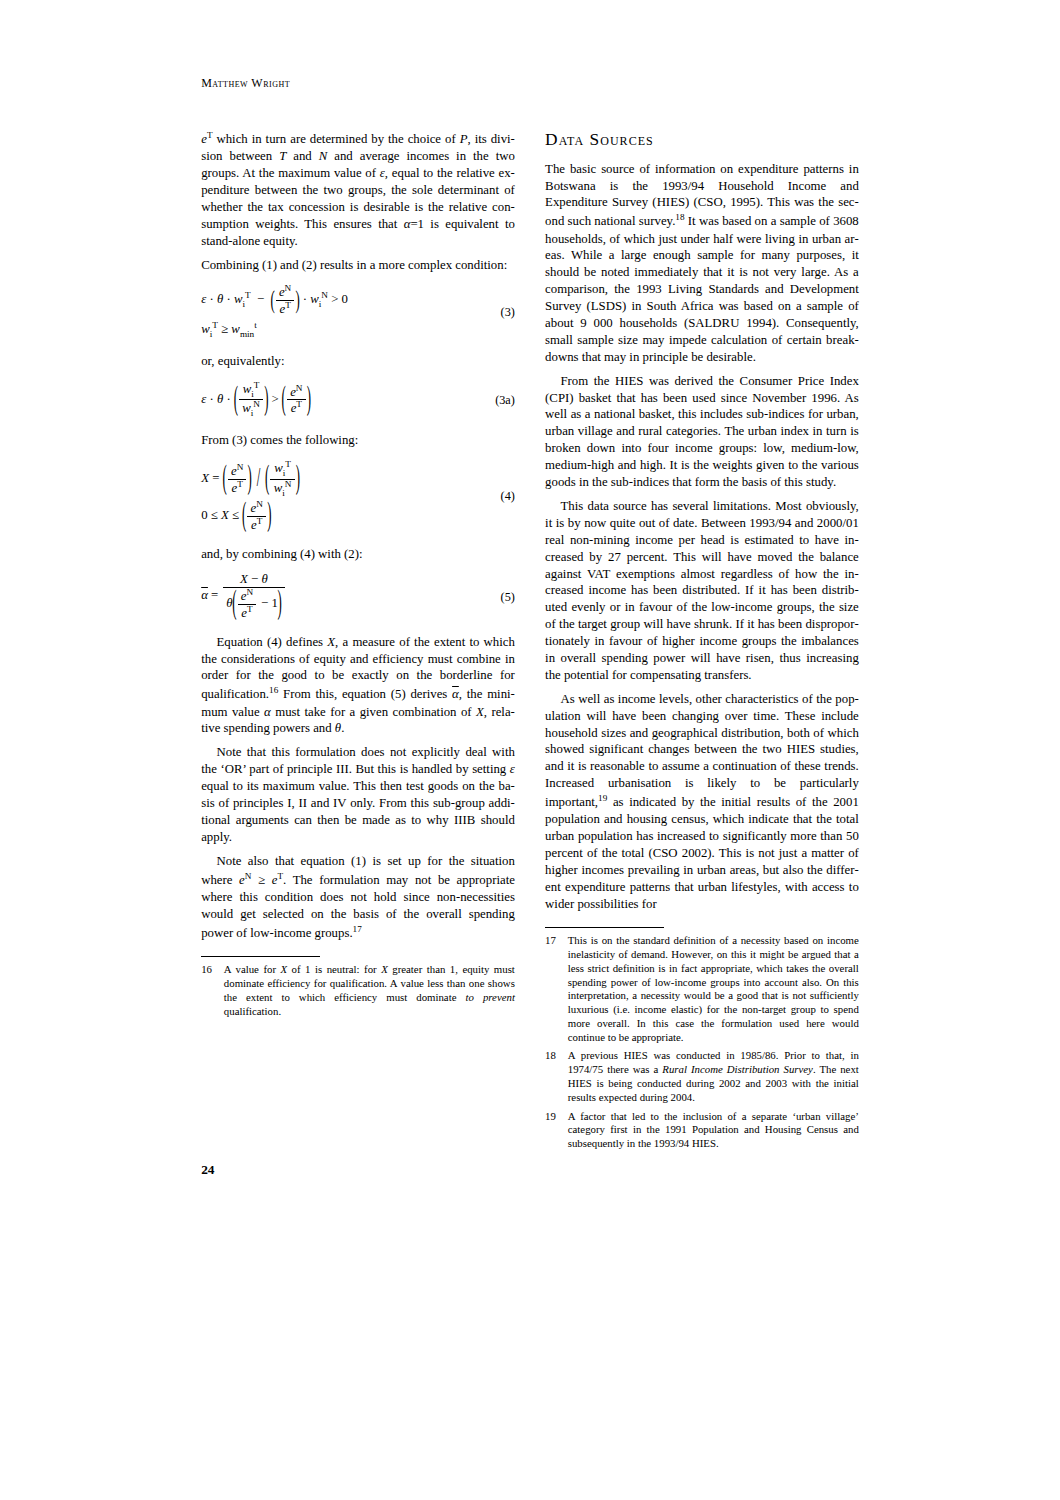Matthew Wright
eT which in turn are determined by the choice of P, its division between T and N and average incomes in the two groups. At the maximum value of ε, equal to the relative expenditure between the two groups, the sole determinant of whether the tax concession is desirable is the relative consumption weights. This ensures that α=1 is equivalent to stand-alone equity.
Combining (1) and (2) results in a more complex condition:
ε · θ · wiT − eN eT · wiN > 0
wiT ≥ wmin t
(3)
or, equivalently:
ε · θ · wiT wiN > eN eT
(3a)
From (3) comes the following:
X = eN eT / wiT wiN
0 ≤ X ≤ eN eT
(4)
and, by combining (4) with (2):
α = X − θ θeN eT − 1
(5)
Equation (4) defines X, a measure of the extent to which the considerations of equity and efficiency must combine in order for the good to be exactly on the borderline for qualification.16 From this, equation (5) derives α, the minimum value α must take for a given combination of X, relative spending powers and θ.
Note that this formulation does not explicitly deal with the ‘OR’ part of principle III. But this is handled by setting ε equal to its maximum value. This then test goods on the basis of principles I, II and IV only. From this sub-group additional arguments can then be made as to why IIIB should apply.
Note also that equation (1) is set up for the situation where eN ≥ eT. The formulation may not be appropriate where this condition does not hold since non-necessities would get selected on the basis of the overall spending power of low-income groups.17
16
A value for X of 1 is neutral: for X greater than 1, equity must dominate efficiency for qualification. A value less than one shows the extent to which efficiency must dominate to prevent qualification.
Data Sources
The basic source of information on expenditure patterns in Botswana is the 1993/94 Household Income and Expenditure Survey (HIES) (CSO, 1995). This was the second such national survey.18 It was based on a sample of 3608 households, of which just under half were living in urban areas. While a large enough sample for many purposes, it should be noted immediately that it is not very large. As a comparison, the 1993 Living Standards and Development Survey (LSDS) in South Africa was based on a sample of about 9 000 households (SALDRU 1994). Consequently, small sample size may impede calculation of certain breakdowns that may in principle be desirable.
From the HIES was derived the Consumer Price Index (CPI) basket that has been used since November 1996. As well as a national basket, this includes sub-indices for urban, urban village and rural categories. The urban index in turn is broken down into four income groups: low, medium-low, medium-high and high. It is the weights given to the various goods in the sub-indices that form the basis of this study.
This data source has several limitations. Most obviously, it is by now quite out of date. Between 1993/94 and 2000/01 real non-mining income per head is estimated to have increased by 27 percent. This will have moved the balance against VAT exemptions almost regardless of how the increased income has been distributed. If it has been distributed evenly or in favour of the low-income groups, the size of the target group will have shrunk. If it has been disproportionately in favour of higher income groups the imbalances in overall spending power will have risen, thus increasing the potential for compensating transfers.
As well as income levels, other characteristics of the population will have been changing over time. These include household sizes and geographical distribution, both of which showed significant changes between the two HIES studies, and it is reasonable to assume a continuation of these trends. Increased urbanisation is likely to be particularly important,19 as indicated by the initial results of the 2001 population and housing census, which indicate that the total urban population has increased to significantly more than 50 percent of the total (CSO 2002). This is not just a matter of higher incomes prevailing in urban areas, but also the different expenditure patterns that urban lifestyles, with access to wider possibilities for
17
This is on the standard definition of a necessity based on income inelasticity of demand. However, on this it might be argued that a less strict definition is in fact appropriate, which takes the overall spending power of low-income groups into account also. On this interpretation, a necessity would be a good that is not sufficiently luxurious (i.e. income elastic) for the non-target group to spend more overall. In this case the formulation used here would continue to be appropriate.
18
A previous HIES was conducted in 1985/86. Prior to that, in 1974/75 there was a Rural Income Distribution Survey. The next HIES is being conducted during 2002 and 2003 with the initial results expected during 2004.
19
A factor that led to the inclusion of a separate ‘urban village’ category first in the 1991 Population and Housing Census and subsequently in the 1993/94 HIES.
24